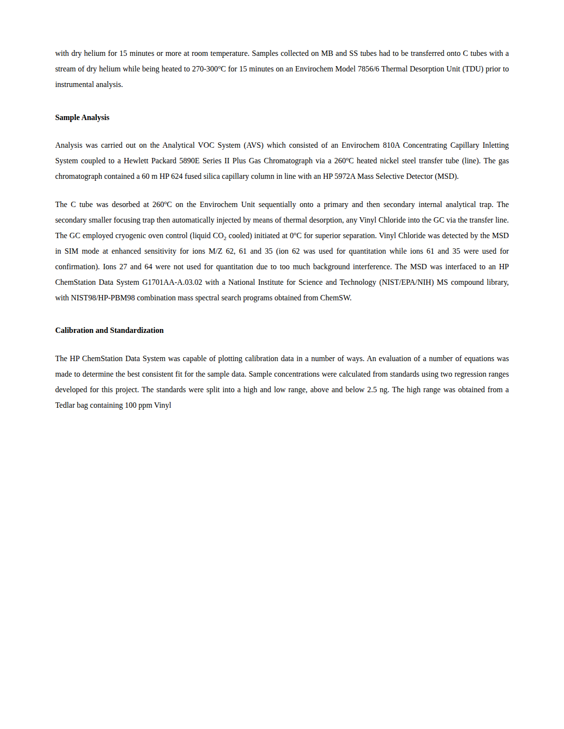with dry helium for 15 minutes or more at room temperature. Samples collected on MB and SS tubes had to be transferred onto C tubes with a stream of dry helium while being heated to 270-300oC for 15 minutes on an Envirochem Model 7856/6 Thermal Desorption Unit (TDU) prior to instrumental analysis.
Sample Analysis
Analysis was carried out on the Analytical VOC System (AVS) which consisted of an Envirochem 810A Concentrating Capillary Inletting System coupled to a Hewlett Packard 5890E Series II Plus Gas Chromatograph via a 260oC heated nickel steel transfer tube (line). The gas chromatograph contained a 60 m HP 624 fused silica capillary column in line with an HP 5972A Mass Selective Detector (MSD).
The C tube was desorbed at 260oC on the Envirochem Unit sequentially onto a primary and then secondary internal analytical trap. The secondary smaller focusing trap then automatically injected by means of thermal desorption, any Vinyl Chloride into the GC via the transfer line. The GC employed cryogenic oven control (liquid CO2 cooled) initiated at 0oC for superior separation. Vinyl Chloride was detected by the MSD in SIM mode at enhanced sensitivity for ions M/Z 62, 61 and 35 (ion 62 was used for quantitation while ions 61 and 35 were used for confirmation). Ions 27 and 64 were not used for quantitation due to too much background interference. The MSD was interfaced to an HP ChemStation Data System G1701AA-A.03.02 with a National Institute for Science and Technology (NIST/EPA/NIH) MS compound library, with NIST98/HP-PBM98 combination mass spectral search programs obtained from ChemSW.
Calibration and Standardization
The HP ChemStation Data System was capable of plotting calibration data in a number of ways. An evaluation of a number of equations was made to determine the best consistent fit for the sample data. Sample concentrations were calculated from standards using two regression ranges developed for this project. The standards were split into a high and low range, above and below 2.5 ng. The high range was obtained from a Tedlar bag containing 100 ppm Vinyl